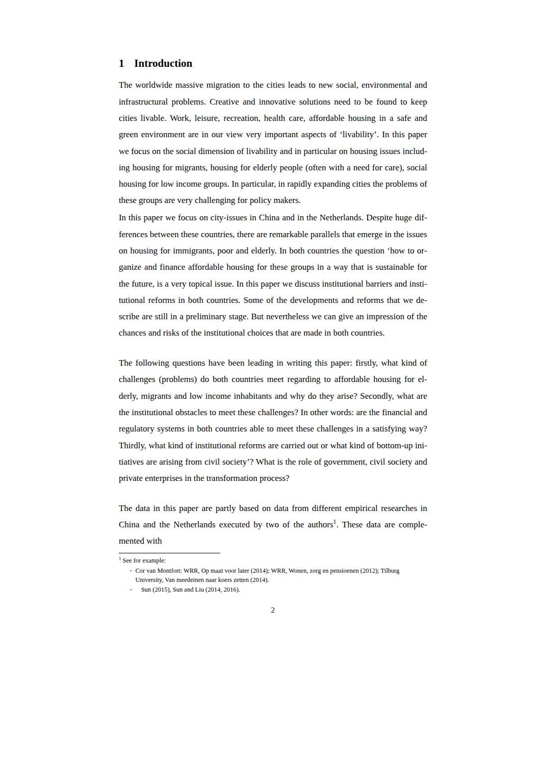1 Introduction
The worldwide massive migration to the cities leads to new social, environmental and infrastructural problems. Creative and innovative solutions need to be found to keep cities livable. Work, leisure, recreation, health care, affordable housing in a safe and green environment are in our view very important aspects of ‘livability’. In this paper we focus on the social dimension of livability and in particular on housing issues including housing for migrants, housing for elderly people (often with a need for care), social housing for low income groups. In particular, in rapidly expanding cities the problems of these groups are very challenging for policy makers.
In this paper we focus on city-issues in China and in the Netherlands. Despite huge differences between these countries, there are remarkable parallels that emerge in the issues on housing for immigrants, poor and elderly. In both countries the question ‘how to organize and finance affordable housing for these groups in a way that is sustainable for the future, is a very topical issue. In this paper we discuss institutional barriers and institutional reforms in both countries. Some of the developments and reforms that we describe are still in a preliminary stage. But nevertheless we can give an impression of the chances and risks of the institutional choices that are made in both countries.
The following questions have been leading in writing this paper: firstly, what kind of challenges (problems) do both countries meet regarding to affordable housing for elderly, migrants and low income inhabitants and why do they arise? Secondly, what are the institutional obstacles to meet these challenges? In other words: are the financial and regulatory systems in both countries able to meet these challenges in a satisfying way? Thirdly, what kind of institutional reforms are carried out or what kind of bottom-up initiatives are arising from civil society’? What is the role of government, civil society and private enterprises in the transformation process?
The data in this paper are partly based on data from different empirical researches in China and the Netherlands executed by two of the authors1. These data are complemented with
1 See for example:
-Cor van Montfort: WRR, Op maat voor later (2014); WRR, Wonen, zorg en pensioenen (2012); Tilburg University, Van meedeinen naar koers zetten (2014).
-Sun (2015), Sun and Liu (2014, 2016).
2